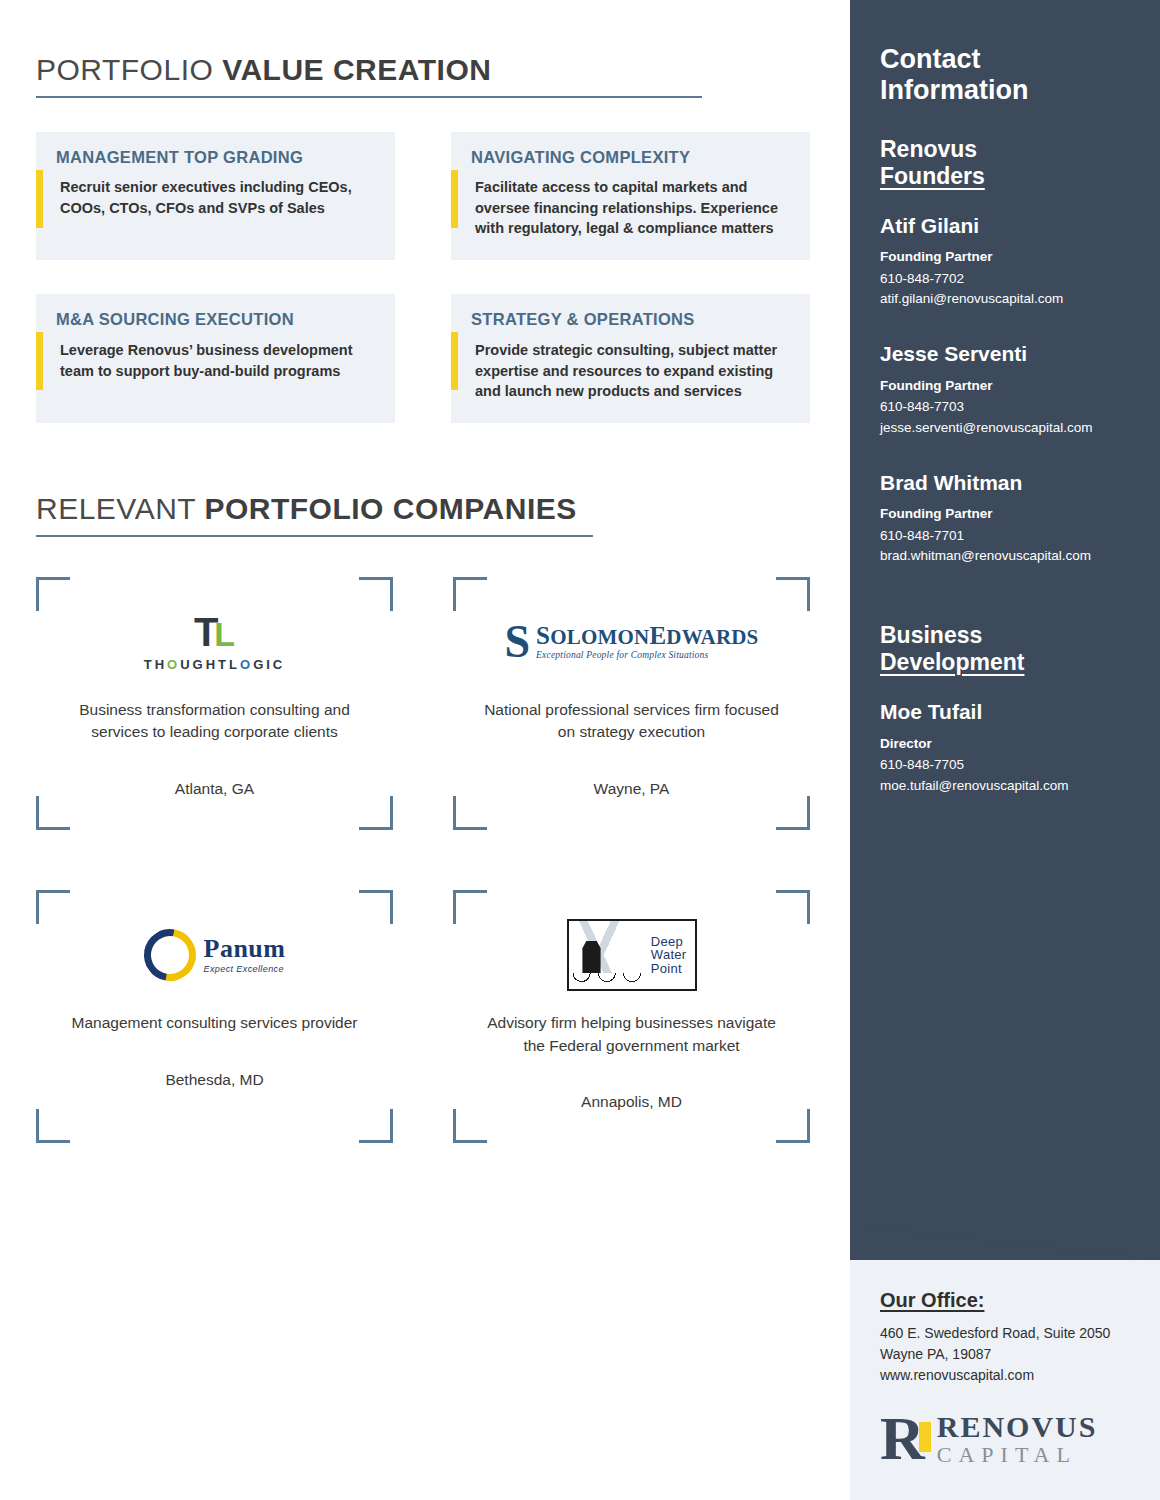Portfolio Value Creation
Management Top Grading
Recruit senior executives including CEOs, COOs, CTOs, CFOs and SVPs of Sales
Navigating Complexity
Facilitate access to capital markets and oversee financing relationships. Experience with regulatory, legal & compliance matters
M&A Sourcing Execution
Leverage Renovus’ business development team to support buy-and-build programs
Strategy & Operations
Provide strategic consulting, subject matter expertise and resources to expand existing and launch new products and services
Relevant Portfolio Companies
TL
THOUGHTLOGIC
Business transformation consulting and services to leading corporate clients
Atlanta, GA
S
SOLOMONEDWARDS
Exceptional People for Complex Situations
National professional services firm focused on strategy execution
Wayne, PA
Panum
Expect Excellence
Management consulting services provider
Bethesda, MD
Deep
Water
Point
Advisory firm helping businesses navigate the Federal government market
Annapolis, MD
Contact
Information
Renovus
Founders
Atif Gilani
Founding Partner
610-848-7702
atif.gilani@renovuscapital.com
Jesse Serventi
Founding Partner
610-848-7703
jesse.serventi@renovuscapital.com
Brad Whitman
Founding Partner
610-848-7701
brad.whitman@renovuscapital.com
Business
Development
Moe Tufail
Director
610-848-7705
moe.tufail@renovuscapital.com
Our Office:
460 E. Swedesford Road, Suite 2050
Wayne PA, 19087
www.renovuscapital.com
R
RENOVUS CAPITAL